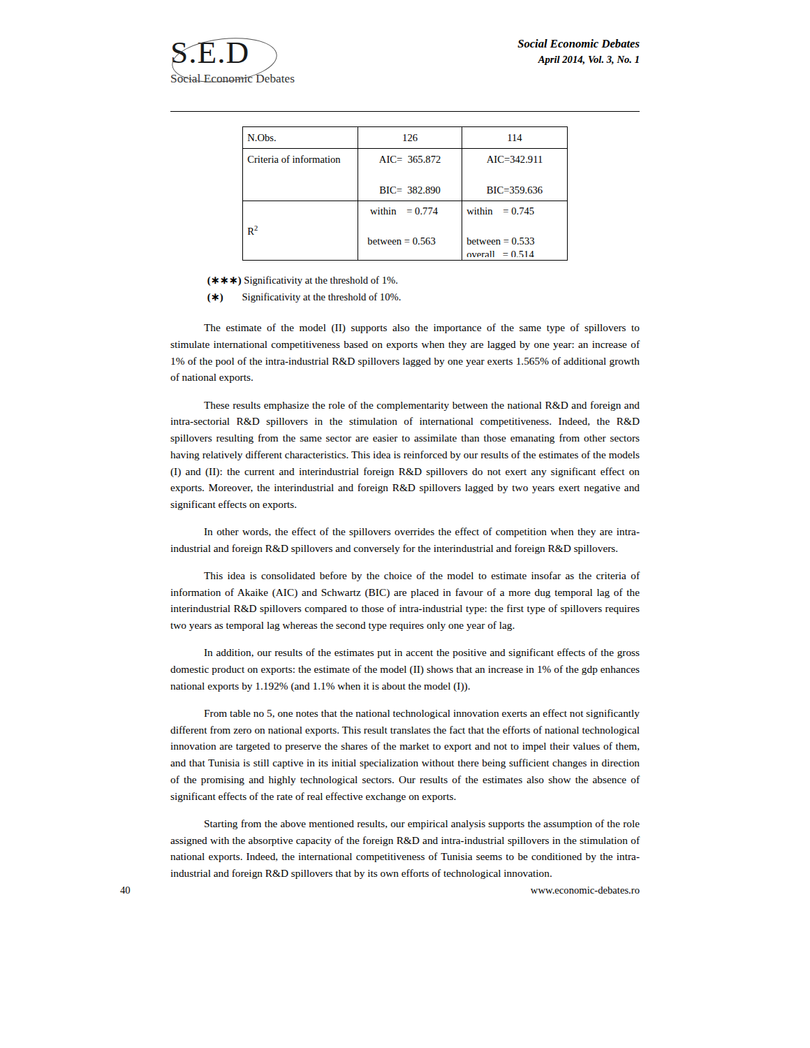S.E.D
Social Economic Debates
Social Economic Debates
April 2014, Vol. 3, No. 1
| N.Obs. | 126 | 114 |
| Criteria of information | AIC= 365.872 BIC= 382.890 | AIC=342.911 BIC=359.636 |
| R 2 | within = 0.774 between = 0.563 | within = 0.745 between = 0.533 overall = 0.514 |
(∗∗∗) Significativity at the threshold of 1%.
(∗) Significativity at the threshold of 10%.
The estimate of the model (II) supports also the importance of the same type of spillovers to stimulate international competitiveness based on exports when they are lagged by one year: an increase of 1% of the pool of the intra-industrial R&D spillovers lagged by one year exerts 1.565% of additional growth of national exports.
These results emphasize the role of the complementarity between the national R&D and foreign and intra-sectorial R&D spillovers in the stimulation of international competitiveness. Indeed, the R&D spillovers resulting from the same sector are easier to assimilate than those emanating from other sectors having relatively different characteristics. This idea is reinforced by our results of the estimates of the models (I) and (II): the current and interindustrial foreign R&D spillovers do not exert any significant effect on exports. Moreover, the interindustrial and foreign R&D spillovers lagged by two years exert negative and significant effects on exports.
In other words, the effect of the spillovers overrides the effect of competition when they are intra-industrial and foreign R&D spillovers and conversely for the interindustrial and foreign R&D spillovers.
This idea is consolidated before by the choice of the model to estimate insofar as the criteria of information of Akaike (AIC) and Schwartz (BIC) are placed in favour of a more dug temporal lag of the interindustrial R&D spillovers compared to those of intra-industrial type: the first type of spillovers requires two years as temporal lag whereas the second type requires only one year of lag.
In addition, our results of the estimates put in accent the positive and significant effects of the gross domestic product on exports: the estimate of the model (II) shows that an increase in 1% of the gdp enhances national exports by 1.192% (and 1.1% when it is about the model (I)).
From table no 5, one notes that the national technological innovation exerts an effect not significantly different from zero on national exports. This result translates the fact that the efforts of national technological innovation are targeted to preserve the shares of the market to export and not to impel their values of them, and that Tunisia is still captive in its initial specialization without there being sufficient changes in direction of the promising and highly technological sectors. Our results of the estimates also show the absence of significant effects of the rate of real effective exchange on exports.
Starting from the above mentioned results, our empirical analysis supports the assumption of the role assigned with the absorptive capacity of the foreign R&D and intra-industrial spillovers in the stimulation of national exports. Indeed, the international competitiveness of Tunisia seems to be conditioned by the intra-industrial and foreign R&D spillovers that by its own efforts of technological innovation.
40
www.economic-debates.ro